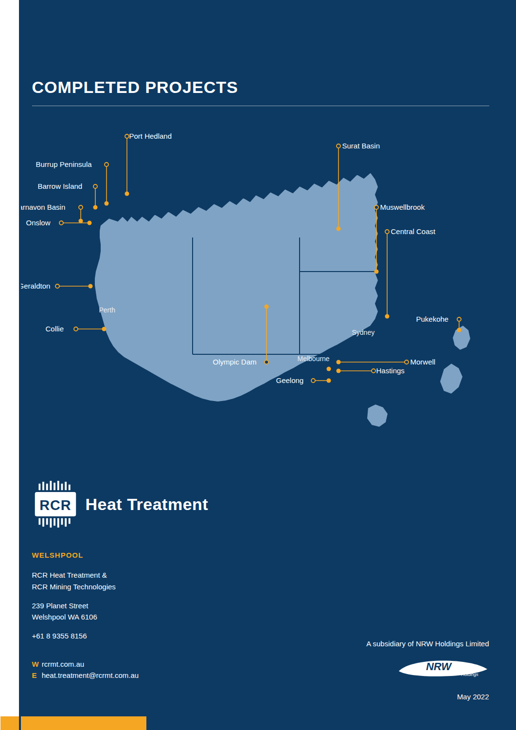Completed Projects
Port Hedland Burrup Peninsula Barrow Island Carnavon Basin Onslow Geraldton Collie Perth Surat Basin Muswellbrook Central Coast Pukekohe Sydney Olympic Dam Melbourne Morwell Hastings Geelong
RCR
Heat Treatment
WELSHPOOL
RCR Heat Treatment &
RCR Mining Technologies
239 Planet Street
Welshpool WA 6106
+61 8 9355 8156
W rcrmt.com.au
E heat.treatment@rcrmt.com.au
A subsidiary of NRW Holdings Limited
NRW Holdings
May 2022